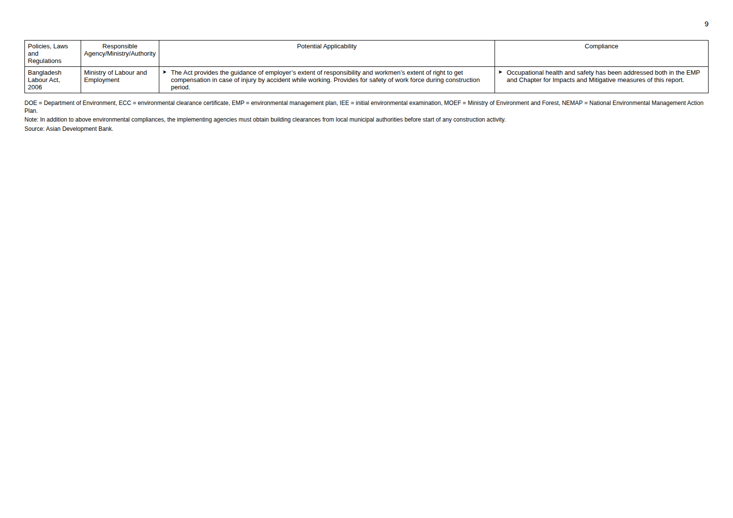9
| Policies, Laws and Regulations | Responsible Agency/Ministry/Authority | Potential Applicability | Compliance |
| --- | --- | --- | --- |
| Bangladesh Labour Act, 2006 | Ministry of Labour and Employment | The Act provides the guidance of employer’s extent of responsibility and workmen’s extent of right to get compensation in case of injury by accident while working. Provides for safety of work force during construction period. | Occupational health and safety has been addressed both in the EMP and Chapter for Impacts and Mitigative measures of this report. |
DOE = Department of Environment, ECC = environmental clearance certificate, EMP = environmental management plan, IEE = initial environmental examination, MOEF = Ministry of Environment and Forest, NEMAP = National Environmental Management Action Plan.
Note: In addition to above environmental compliances, the implementing agencies must obtain building clearances from local municipal authorities before start of any construction activity.
Source: Asian Development Bank.